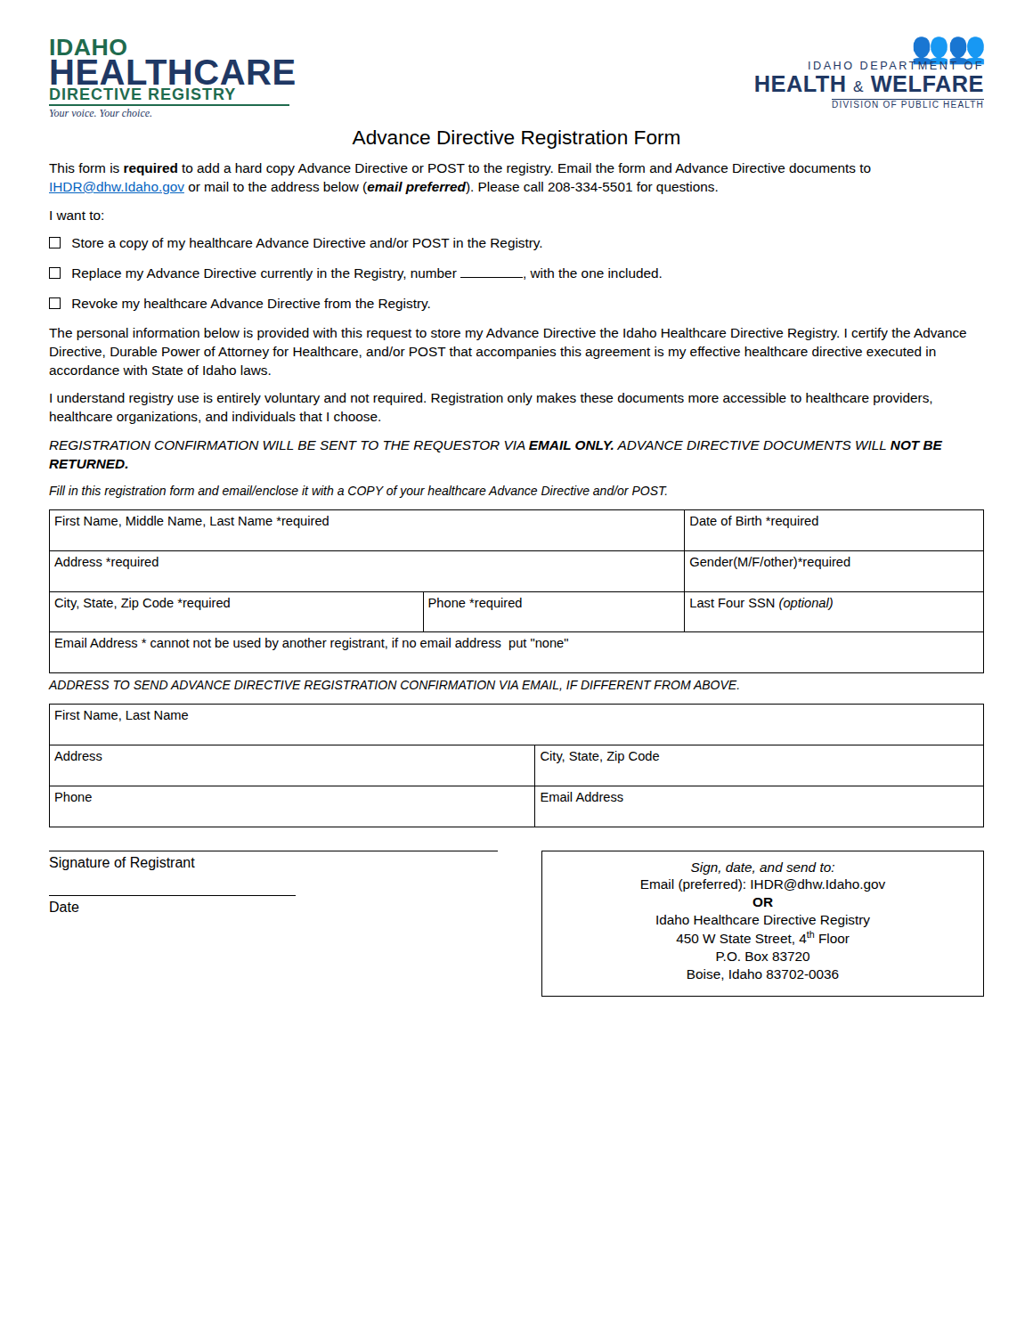IDAHO
HEALTHCARE
DIRECTIVE REGISTRY
Your voice. Your choice.
👥👥
IDAHO DEPARTMENT OF
HEALTH & WELFARE
DIVISION OF PUBLIC HEALTH
Advance Directive Registration Form
This form is required to add a hard copy Advance Directive or POST to the registry. Email the form and Advance Directive documents to IHDR@dhw.Idaho.gov or mail to the address below (email preferred). Please call 208-334-5501 for questions.
I want to:
Store a copy of my healthcare Advance Directive and/or POST in the Registry.
Replace my Advance Directive currently in the Registry, number , with the one included.
Revoke my healthcare Advance Directive from the Registry.
The personal information below is provided with this request to store my Advance Directive the Idaho Healthcare Directive Registry. I certify the Advance Directive, Durable Power of Attorney for Healthcare, and/or POST that accompanies this agreement is my effective healthcare directive executed in accordance with State of Idaho laws.
I understand registry use is entirely voluntary and not required. Registration only makes these documents more accessible to healthcare providers, healthcare organizations, and individuals that I choose.
REGISTRATION CONFIRMATION WILL BE SENT TO THE REQUESTOR VIA EMAIL ONLY. ADVANCE DIRECTIVE DOCUMENTS WILL NOT BE RETURNED.
Fill in this registration form and email/enclose it with a COPY of your healthcare Advance Directive and/or POST.
| First Name, Middle Name, Last Name *required | Date of Birth *required |
| Address *required | Gender(M/F/other)*required |
| City, State, Zip Code *required | Phone *required | Last Four SSN (optional) |
| Email Address * cannot not be used by another registrant, if no email address put "none" |
ADDRESS TO SEND ADVANCE DIRECTIVE REGISTRATION CONFIRMATION VIA EMAIL, IF DIFFERENT FROM ABOVE.
| First Name, Last Name |
| Address | City, State, Zip Code |
| Phone | Email Address |
Signature of Registrant
Date
Sign, date, and send to:
Email (preferred): IHDR@dhw.Idaho.gov
OR
Idaho Healthcare Directive Registry
450 W State Street, 4th Floor
P.O. Box 83720
Boise, Idaho 83702-0036